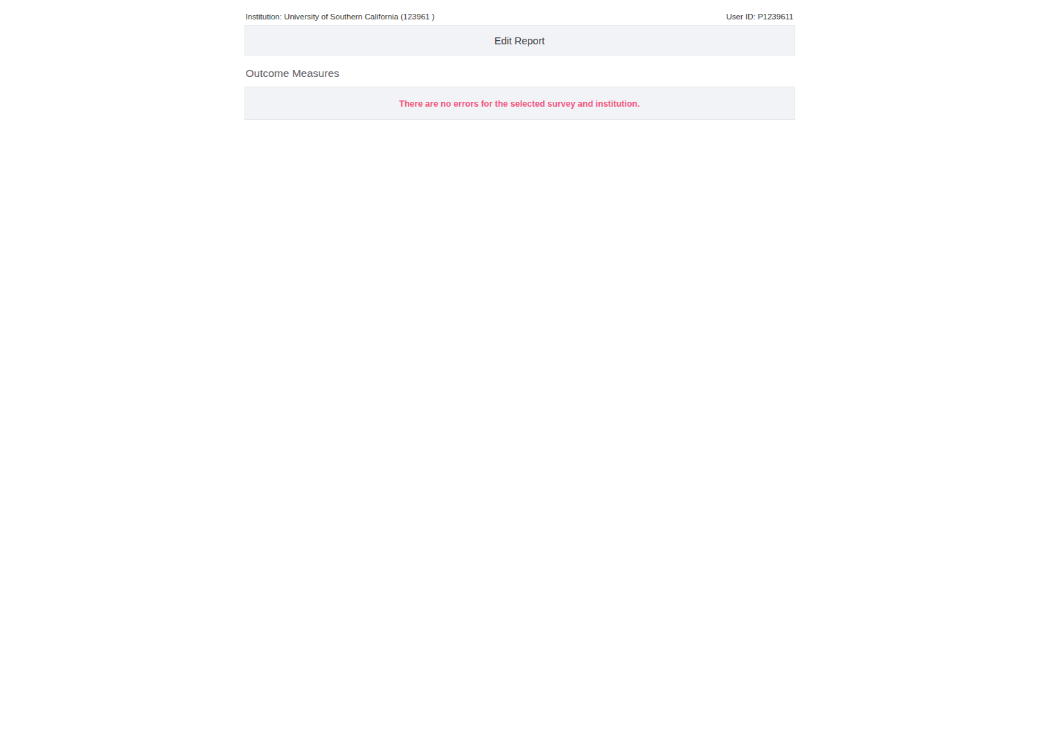Institution: University of Southern California (123961 ) User ID: P1239611
Edit Report
Outcome Measures
There are no errors for the selected survey and institution.